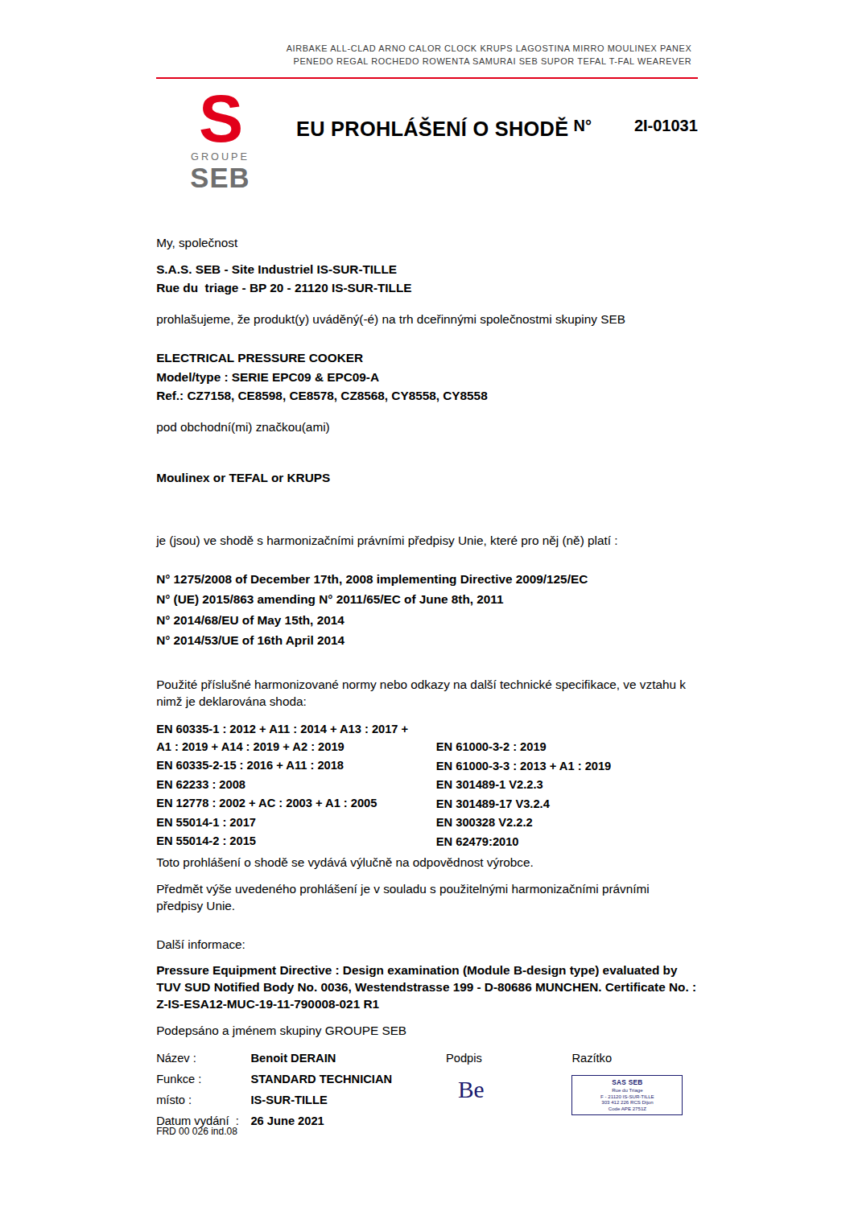AIRBAKE ALL-CLAD ARNO CALOR CLOCK KRUPS LAGOSTINA MIRRO MOULINEX PANEX
PENEDO REGAL ROCHEDO ROWENTA SAMURAI SEB SUPOR TEFAL T-FAL WEAREVER
S
GROUPE
SEB
N°2I-01031 EU PROHLÁŠENÍ O SHODĚ
My, společnost
S.A.S. SEB - Site Industriel IS-SUR-TILLE
Rue du triage - BP 20 - 21120 IS-SUR-TILLE
prohlašujeme, že produkt(y) uváděný(-é) na trh dceřinnými společnostmi skupiny SEB
ELECTRICAL PRESSURE COOKER
Model/type : SERIE EPC09 & EPC09-A
Ref.: CZ7158, CE8598, CE8578, CZ8568, CY8558, CY8558
pod obchodní(mi) značkou(ami)
Moulinex or TEFAL or KRUPS
je (jsou) ve shodě s harmonizačními právními předpisy Unie, které pro něj (ně) platí :
N° 1275/2008 of December 17th, 2008 implementing Directive 2009/125/EC
N° (UE) 2015/863 amending N° 2011/65/EC of June 8th, 2011
N° 2014/68/EU of May 15th, 2014
N° 2014/53/UE of 16th April 2014
Použité příslušné harmonizované normy nebo odkazy na další technické specifikace, ve vztahu k nimž je deklarována shoda:
EN 60335-1 : 2012 + A11 : 2014 + A13 : 2017 + A1 : 2019 + A14 : 2019 + A2 : 2019
EN 60335-2-15 : 2016 + A11 : 2018
EN 62233 : 2008
EN 12778 : 2002 + AC : 2003 + A1 : 2005
EN 55014-1 : 2017
EN 55014-2 : 2015
EN 61000-3-2 : 2019
EN 61000-3-3 : 2013 + A1 : 2019
EN 301489-1 V2.2.3
EN 301489-17 V3.2.4
EN 300328 V2.2.2
EN 62479:2010
Toto prohlášení o shodě se vydává výlučně na odpovědnost výrobce.
Předmět výše uvedeného prohlášení je v souladu s použitelnými harmonizačními právními předpisy Unie.
Další informace:
Pressure Equipment Directive : Design examination (Module B-design type) evaluated by TUV SUD Notified Body No. 0036, Westendstrasse 199 - D-80686 MUNCHEN. Certificate No. : Z-IS-ESA12-MUC-19-11-790008-021 R1
Podepsáno a jménem skupiny GROUPE SEB
| Název : | Benoit DERAIN | Podpis | Razítko |
| Funkce : | STANDARD TECHNICIAN | Be | SAS SEB Rue du Triage F - 21120 IS-SUR-TILLE 303 412 226 RCS Dijon Code APE 2751Z |
| místo : | IS-SUR-TILLE |
| Datum vydání : | 26 June 2021 |
FRD 00 026 ind.08